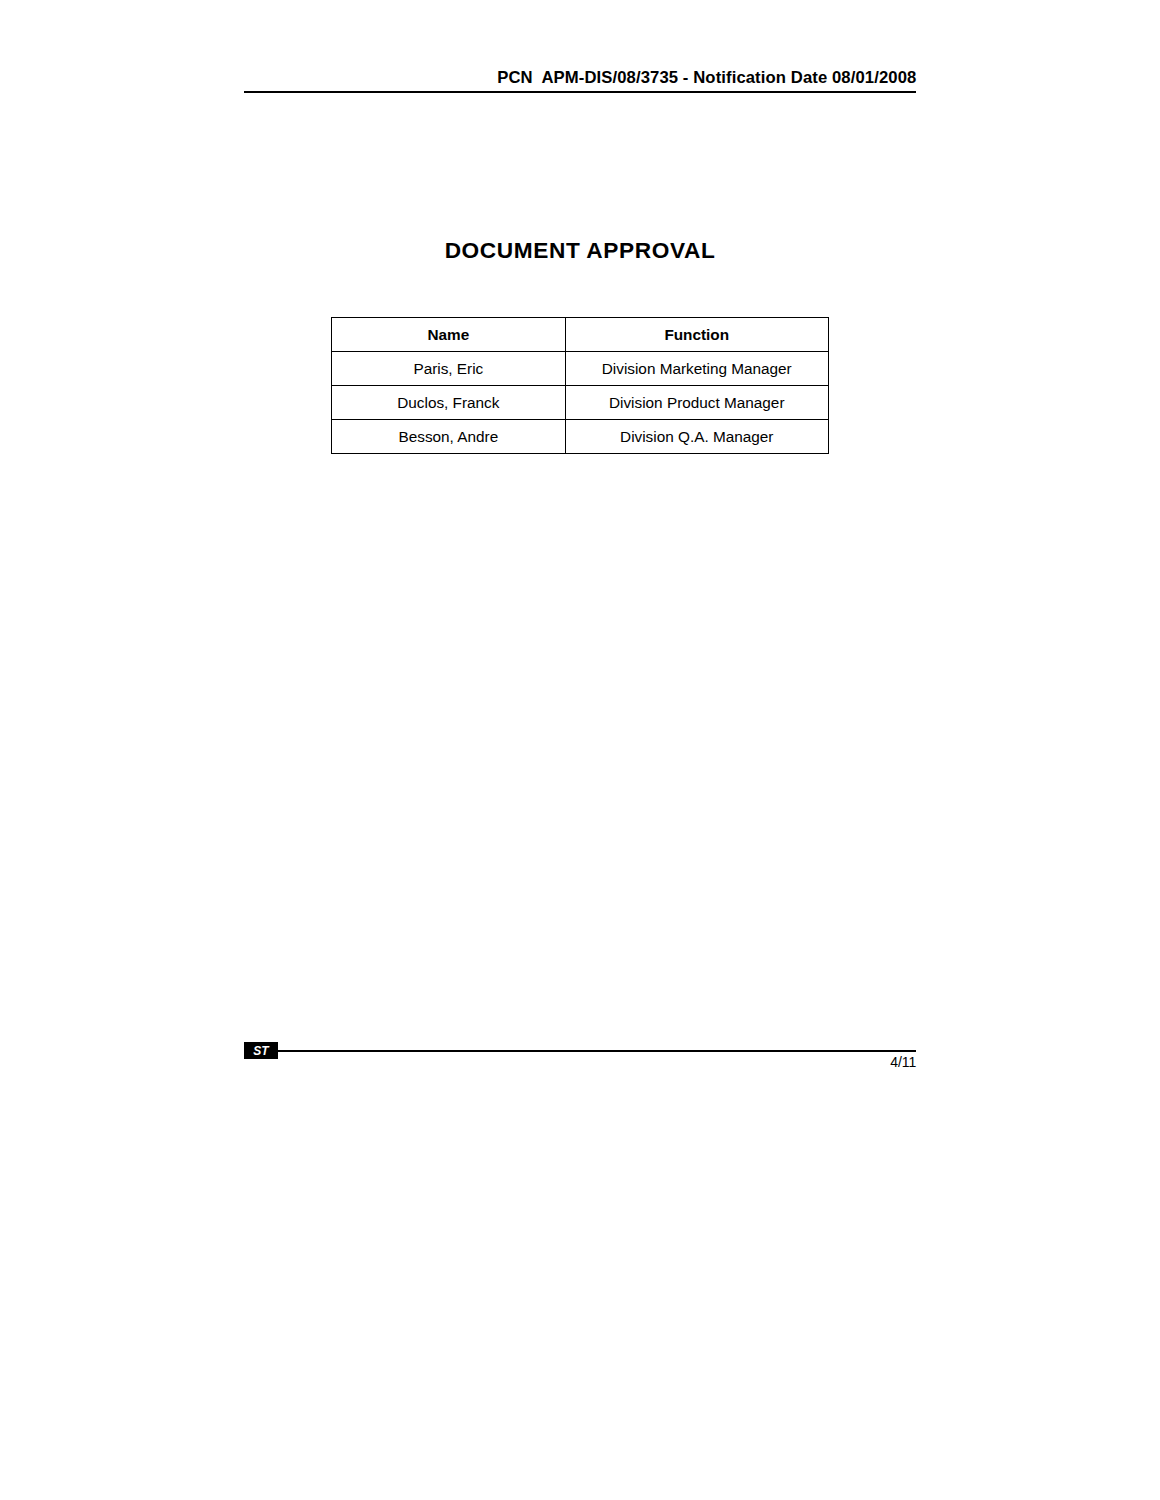PCN APM-DIS/08/3735 - Notification Date 08/01/2008
DOCUMENT APPROVAL
| Name | Function |
| --- | --- |
| Paris, Eric | Division Marketing Manager |
| Duclos, Franck | Division Product Manager |
| Besson, Andre | Division Q.A. Manager |
ST 4/11